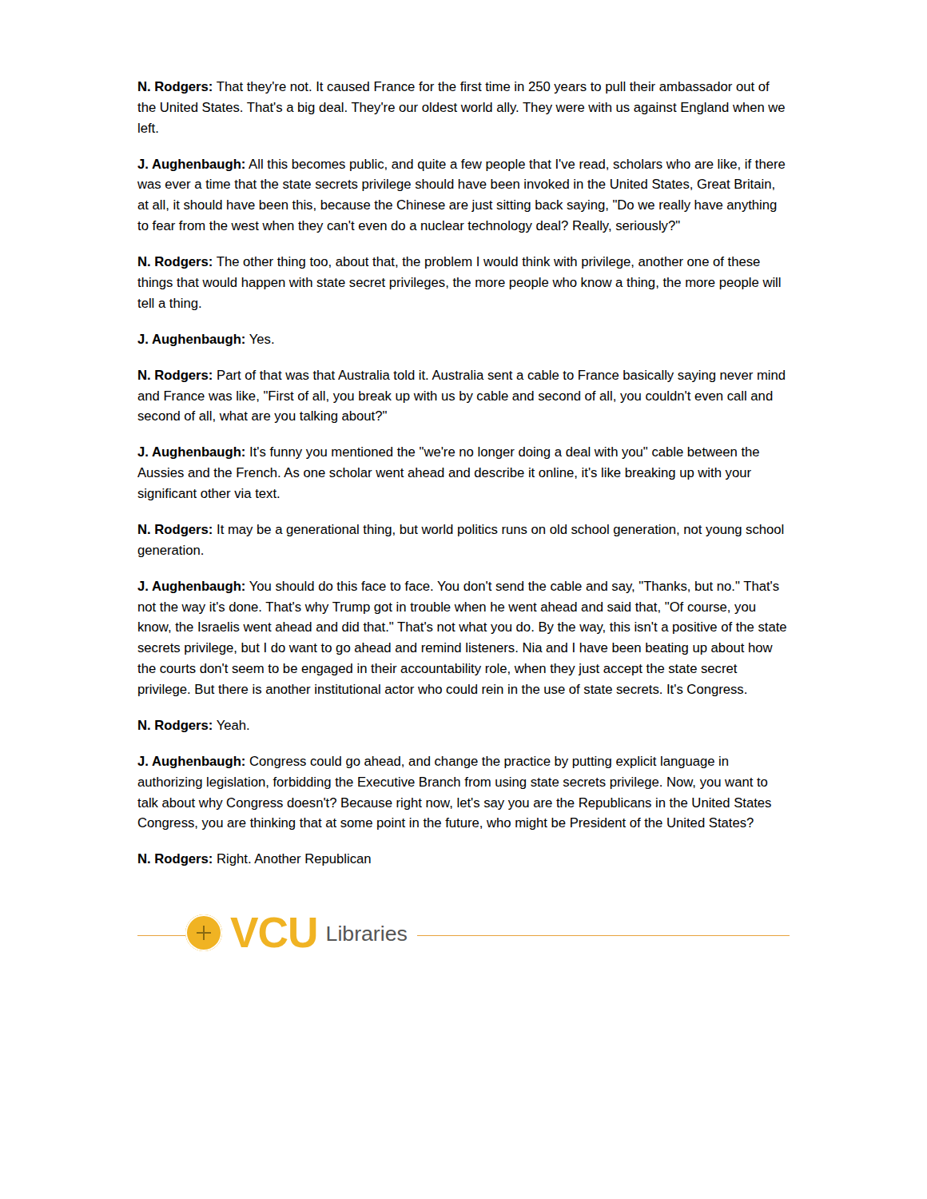N. Rodgers: That they're not. It caused France for the first time in 250 years to pull their ambassador out of the United States. That's a big deal. They're our oldest world ally. They were with us against England when we left.
J. Aughenbaugh: All this becomes public, and quite a few people that I've read, scholars who are like, if there was ever a time that the state secrets privilege should have been invoked in the United States, Great Britain, at all, it should have been this, because the Chinese are just sitting back saying, "Do we really have anything to fear from the west when they can't even do a nuclear technology deal? Really, seriously?"
N. Rodgers: The other thing too, about that, the problem I would think with privilege, another one of these things that would happen with state secret privileges, the more people who know a thing, the more people will tell a thing.
J. Aughenbaugh: Yes.
N. Rodgers: Part of that was that Australia told it. Australia sent a cable to France basically saying never mind and France was like, "First of all, you break up with us by cable and second of all, you couldn't even call and second of all, what are you talking about?"
J. Aughenbaugh: It's funny you mentioned the "we're no longer doing a deal with you" cable between the Aussies and the French. As one scholar went ahead and describe it online, it's like breaking up with your significant other via text.
N. Rodgers: It may be a generational thing, but world politics runs on old school generation, not young school generation.
J. Aughenbaugh: You should do this face to face. You don't send the cable and say, "Thanks, but no." That's not the way it's done. That's why Trump got in trouble when he went ahead and said that, "Of course, you know, the Israelis went ahead and did that." That's not what you do. By the way, this isn't a positive of the state secrets privilege, but I do want to go ahead and remind listeners. Nia and I have been beating up about how the courts don't seem to be engaged in their accountability role, when they just accept the state secret privilege. But there is another institutional actor who could rein in the use of state secrets. It's Congress.
N. Rodgers: Yeah.
J. Aughenbaugh: Congress could go ahead, and change the practice by putting explicit language in authorizing legislation, forbidding the Executive Branch from using state secrets privilege. Now, you want to talk about why Congress doesn't? Because right now, let's say you are the Republicans in the United States Congress, you are thinking that at some point in the future, who might be President of the United States?
N. Rodgers: Right. Another Republican
VCU Libraries